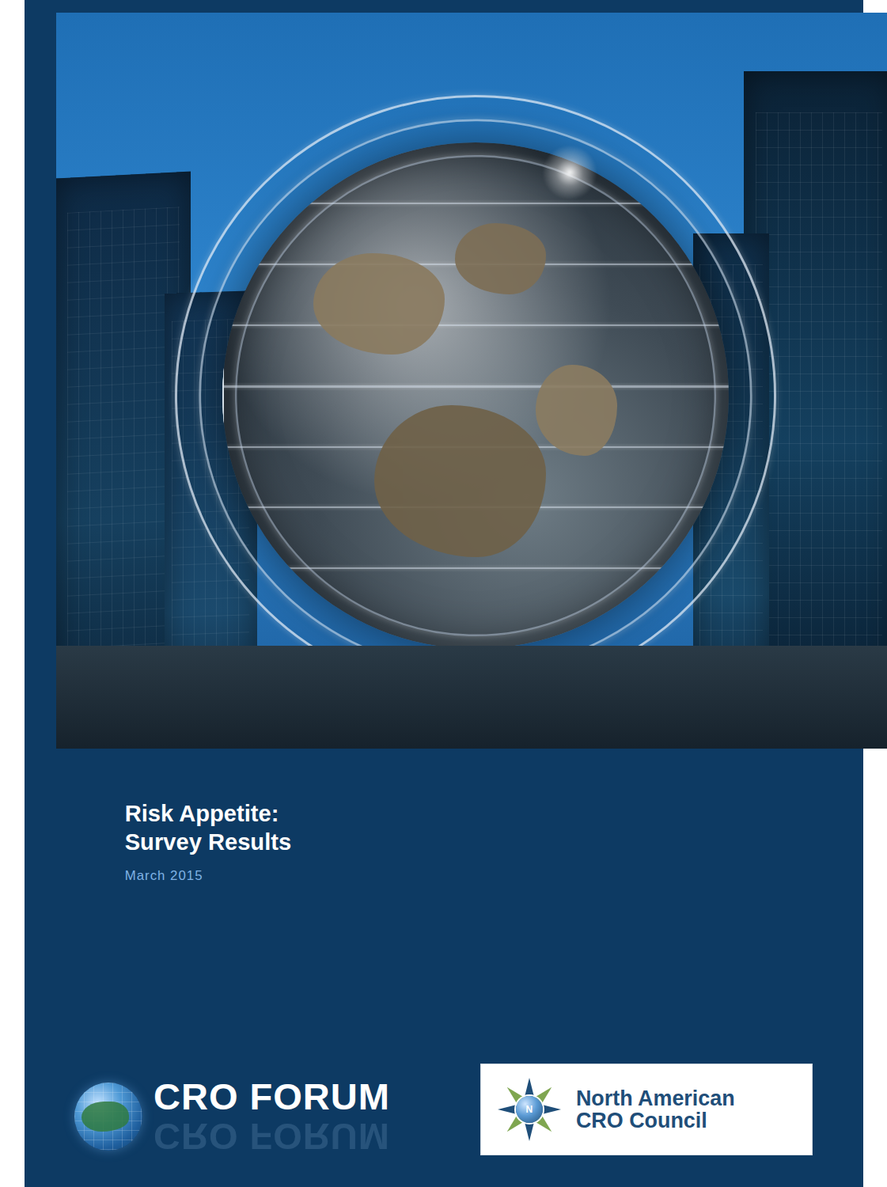Risk Appetite:
Survey Results
March 2015
CRO FORUM CRO FORUM
North American
CRO Council